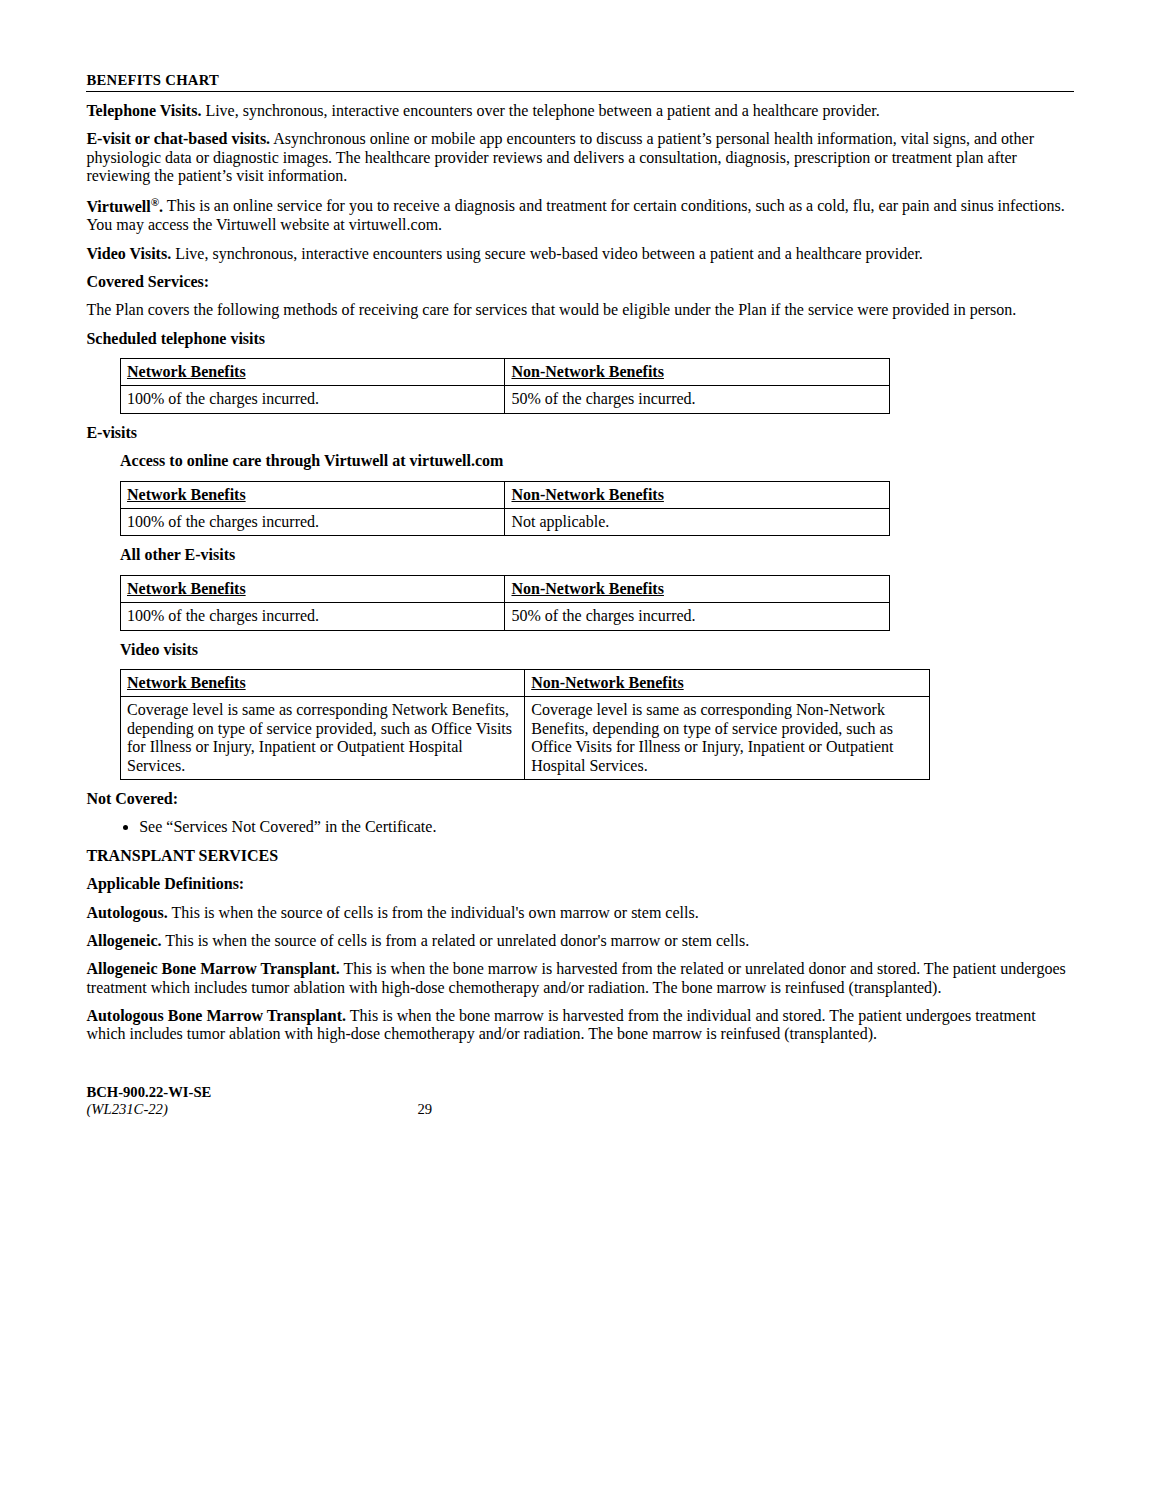BENEFITS CHART
Telephone Visits. Live, synchronous, interactive encounters over the telephone between a patient and a healthcare provider.
E-visit or chat-based visits. Asynchronous online or mobile app encounters to discuss a patient’s personal health information, vital signs, and other physiologic data or diagnostic images. The healthcare provider reviews and delivers a consultation, diagnosis, prescription or treatment plan after reviewing the patient’s visit information.
Virtuwell®. This is an online service for you to receive a diagnosis and treatment for certain conditions, such as a cold, flu, ear pain and sinus infections. You may access the Virtuwell website at virtuwell.com.
Video Visits. Live, synchronous, interactive encounters using secure web-based video between a patient and a healthcare provider.
Covered Services:
The Plan covers the following methods of receiving care for services that would be eligible under the Plan if the service were provided in person.
Scheduled telephone visits
| Network Benefits | Non-Network Benefits |
| 100% of the charges incurred. | 50% of the charges incurred. |
E-visits
Access to online care through Virtuwell at virtuwell.com
| Network Benefits | Non-Network Benefits |
| 100% of the charges incurred. | Not applicable. |
All other E-visits
| Network Benefits | Non-Network Benefits |
| 100% of the charges incurred. | 50% of the charges incurred. |
Video visits
| Network Benefits | Non-Network Benefits |
| Coverage level is same as corresponding Network Benefits, depending on type of service provided, such as Office Visits for Illness or Injury, Inpatient or Outpatient Hospital Services. | Coverage level is same as corresponding Non-Network Benefits, depending on type of service provided, such as Office Visits for Illness or Injury, Inpatient or Outpatient Hospital Services. |
Not Covered:
See “Services Not Covered” in the Certificate.
TRANSPLANT SERVICES
Applicable Definitions:
Autologous. This is when the source of cells is from the individual's own marrow or stem cells.
Allogeneic. This is when the source of cells is from a related or unrelated donor's marrow or stem cells.
Allogeneic Bone Marrow Transplant. This is when the bone marrow is harvested from the related or unrelated donor and stored. The patient undergoes treatment which includes tumor ablation with high-dose chemotherapy and/or radiation. The bone marrow is reinfused (transplanted).
Autologous Bone Marrow Transplant. This is when the bone marrow is harvested from the individual and stored. The patient undergoes treatment which includes tumor ablation with high-dose chemotherapy and/or radiation. The bone marrow is reinfused (transplanted).
BCH-900.22-WI-SE
(WL231C-22)
29